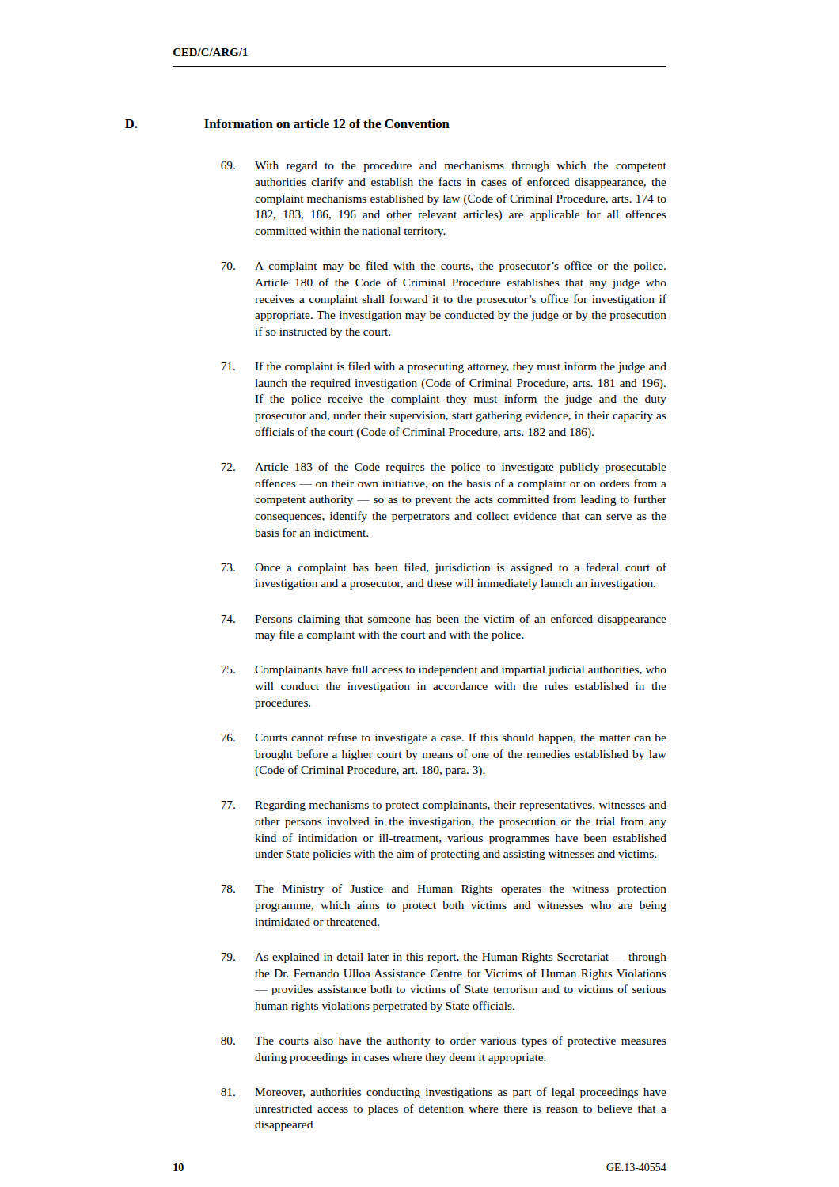CED/C/ARG/1
D. Information on article 12 of the Convention
69. With regard to the procedure and mechanisms through which the competent authorities clarify and establish the facts in cases of enforced disappearance, the complaint mechanisms established by law (Code of Criminal Procedure, arts. 174 to 182, 183, 186, 196 and other relevant articles) are applicable for all offences committed within the national territory.
70. A complaint may be filed with the courts, the prosecutor’s office or the police. Article 180 of the Code of Criminal Procedure establishes that any judge who receives a complaint shall forward it to the prosecutor’s office for investigation if appropriate. The investigation may be conducted by the judge or by the prosecution if so instructed by the court.
71. If the complaint is filed with a prosecuting attorney, they must inform the judge and launch the required investigation (Code of Criminal Procedure, arts. 181 and 196). If the police receive the complaint they must inform the judge and the duty prosecutor and, under their supervision, start gathering evidence, in their capacity as officials of the court (Code of Criminal Procedure, arts. 182 and 186).
72. Article 183 of the Code requires the police to investigate publicly prosecutable offences — on their own initiative, on the basis of a complaint or on orders from a competent authority — so as to prevent the acts committed from leading to further consequences, identify the perpetrators and collect evidence that can serve as the basis for an indictment.
73. Once a complaint has been filed, jurisdiction is assigned to a federal court of investigation and a prosecutor, and these will immediately launch an investigation.
74. Persons claiming that someone has been the victim of an enforced disappearance may file a complaint with the court and with the police.
75. Complainants have full access to independent and impartial judicial authorities, who will conduct the investigation in accordance with the rules established in the procedures.
76. Courts cannot refuse to investigate a case. If this should happen, the matter can be brought before a higher court by means of one of the remedies established by law (Code of Criminal Procedure, art. 180, para. 3).
77. Regarding mechanisms to protect complainants, their representatives, witnesses and other persons involved in the investigation, the prosecution or the trial from any kind of intimidation or ill-treatment, various programmes have been established under State policies with the aim of protecting and assisting witnesses and victims.
78. The Ministry of Justice and Human Rights operates the witness protection programme, which aims to protect both victims and witnesses who are being intimidated or threatened.
79. As explained in detail later in this report, the Human Rights Secretariat — through the Dr. Fernando Ulloa Assistance Centre for Victims of Human Rights Violations — provides assistance both to victims of State terrorism and to victims of serious human rights violations perpetrated by State officials.
80. The courts also have the authority to order various types of protective measures during proceedings in cases where they deem it appropriate.
81. Moreover, authorities conducting investigations as part of legal proceedings have unrestricted access to places of detention where there is reason to believe that a disappeared
10 GE.13-40554